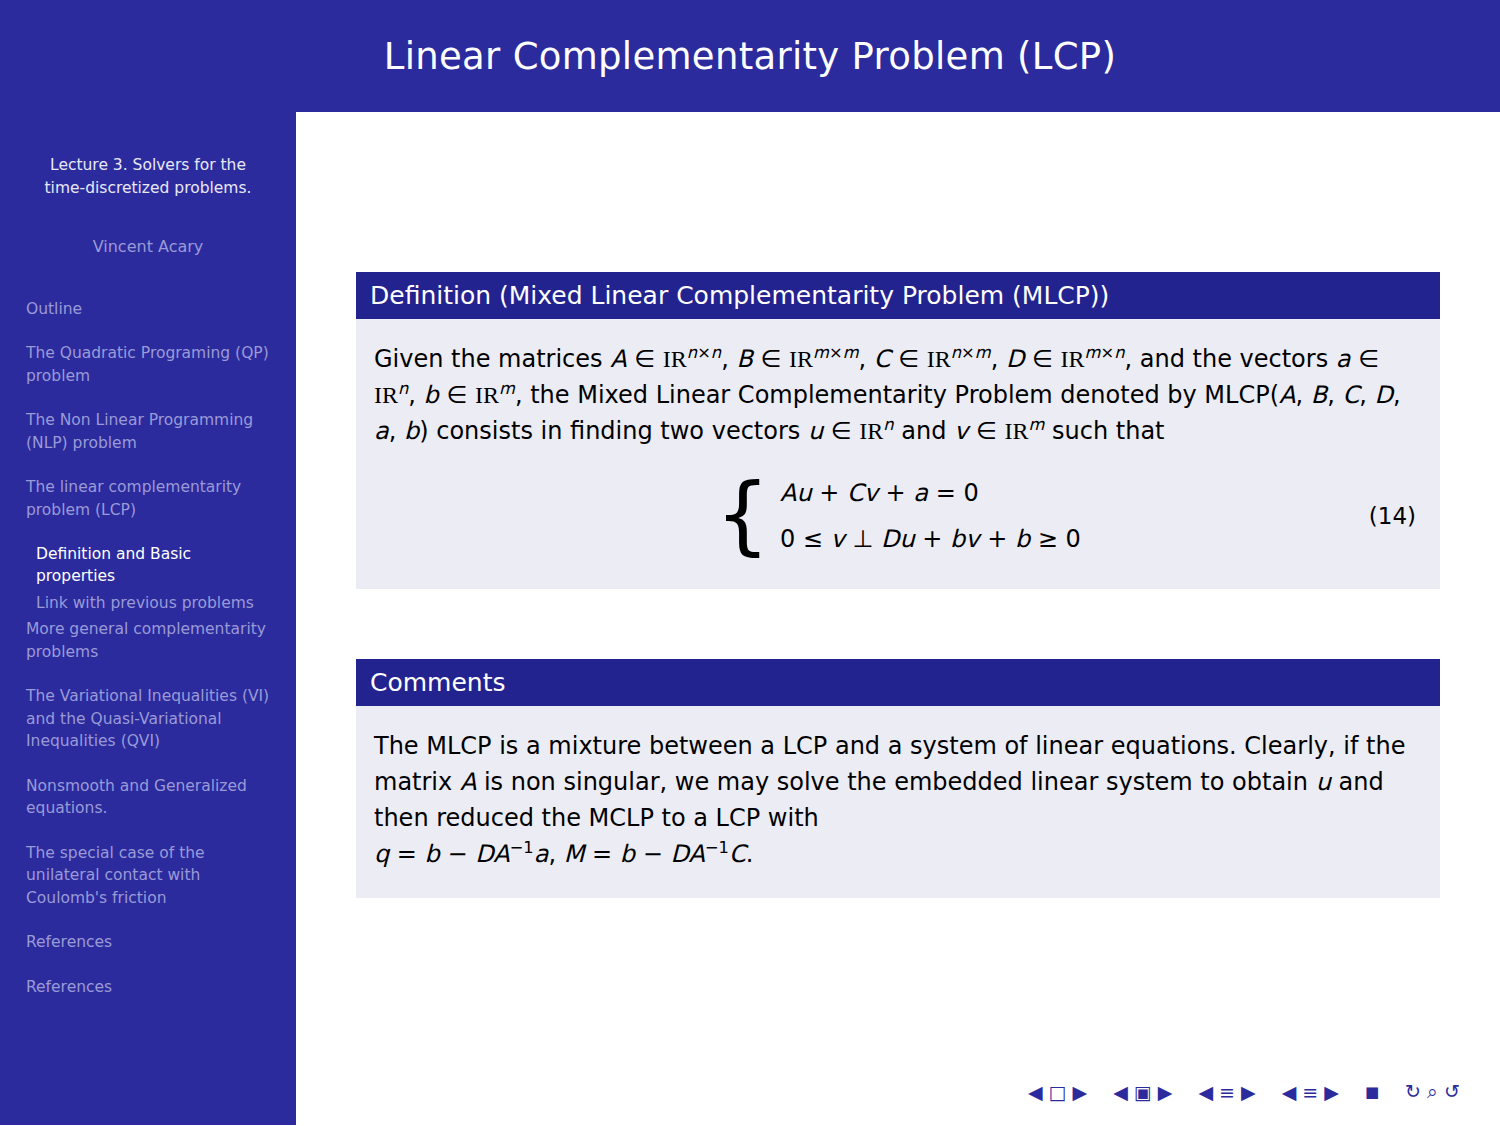Linear Complementarity Problem (LCP)
Lecture 3. Solvers for the
time-discretized problems.
Vincent Acary
Outline
The Quadratic Programing (QP) problem
The Non Linear Programming (NLP) problem
The linear complementarity problem (LCP)
Definition and Basic properties
Link with previous problems
More general complementarity problems
The Variational Inequalities (VI) and the Quasi-Variational Inequalities (QVI)
Nonsmooth and Generalized equations.
The special case of the unilateral contact with Coulomb's friction
References
References
Definition (Mixed Linear Complementarity Problem (MLCP))
Given the matrices A ∈ IRn×n, B ∈ IRm×m, C ∈ IRn×m, D ∈ IRm×n, and the vectors a ∈ IRn, b ∈ IRm, the Mixed Linear Complementarity Problem denoted by MLCP(A, B, C, D, a, b) consists in finding two vectors u ∈ IRn and v ∈ IRm such that
{
Au + Cv + a = 0
0 ≤ v ⊥ Du + bv + b ≥ 0
(14)
Comments
The MLCP is a mixture between a LCP and a system of linear equations. Clearly, if the matrix A is non singular, we may solve the embedded linear system to obtain u and then reduced the MCLP to a LCP with
q = b − DA−1a, M = b − DA−1C.
◀ □ ▶ ◀ ▣ ▶ ◀ ≡ ▶ ◀ ≡ ▶ ■ ↻ ⌕ ↺